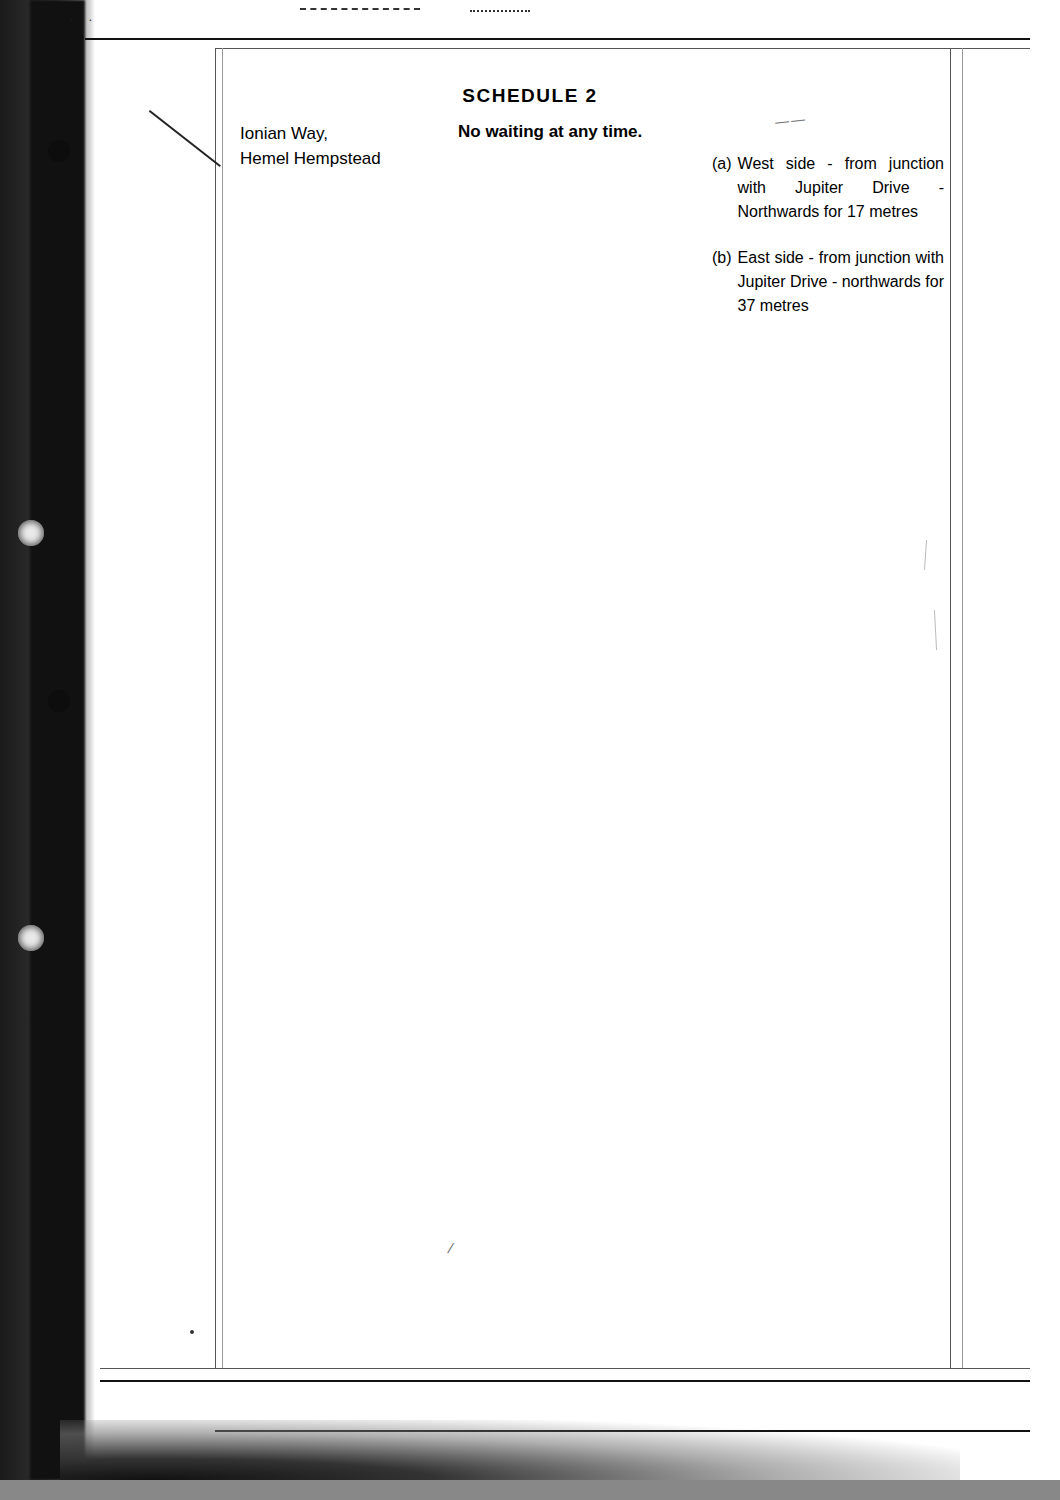. .
SCHEDULE 2
Ionian Way,
Hemel Hempstead
No waiting at any time.
——
(a) West side - from junction with Jupiter Drive - Northwards for 17 metres
(b) East side - from junction with Jupiter Drive - northwards for 37 metres
⁄